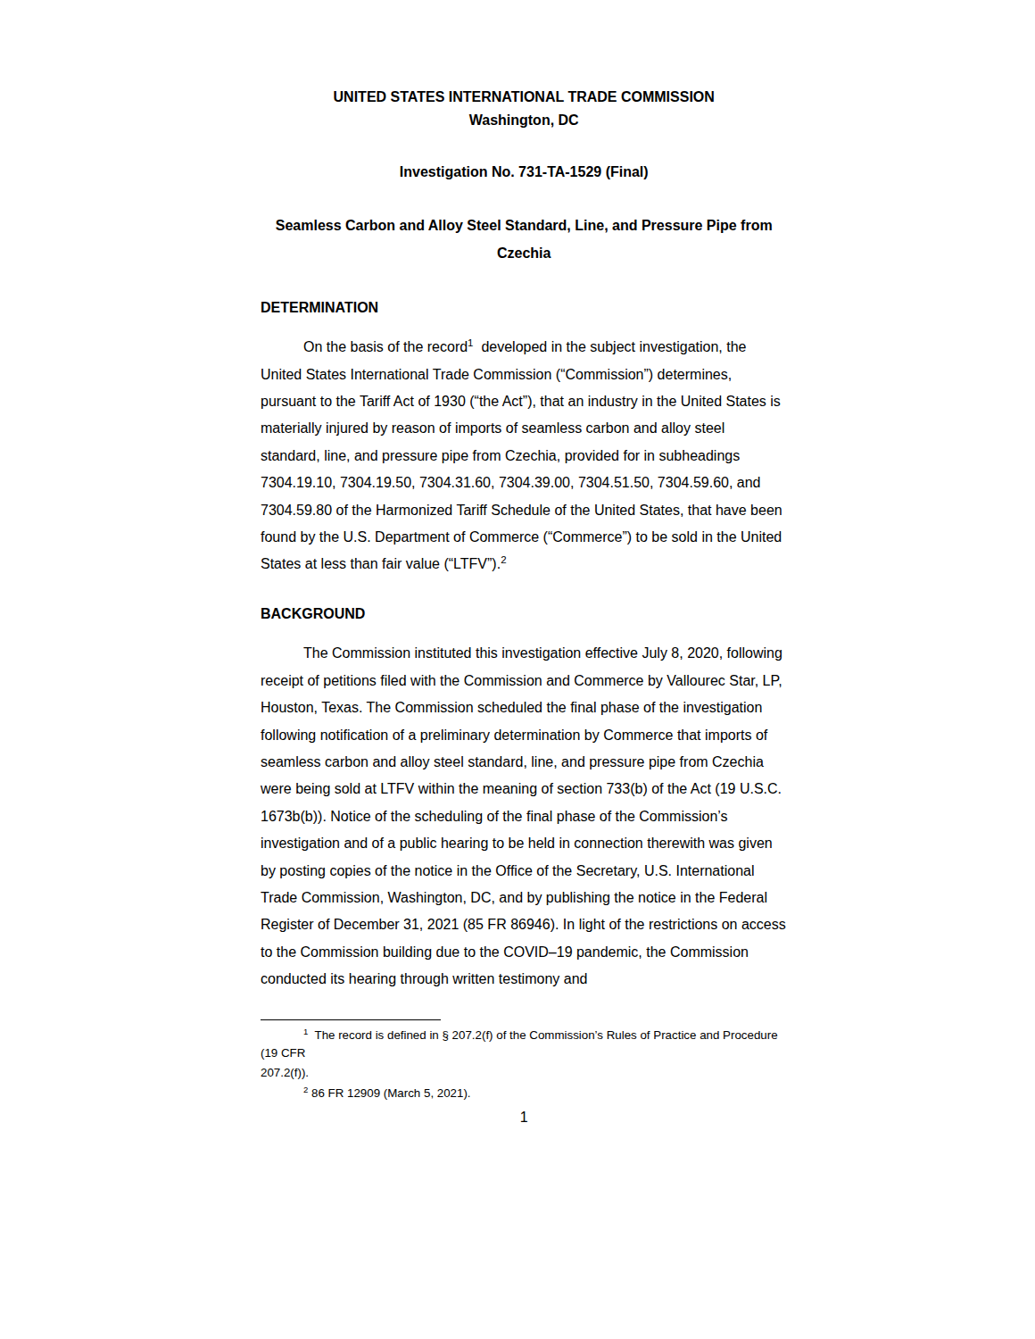UNITED STATES INTERNATIONAL TRADE COMMISSION
Washington, DC
Investigation No. 731-TA-1529 (Final)
Seamless Carbon and Alloy Steel Standard, Line, and Pressure Pipe from Czechia
DETERMINATION
On the basis of the record1 developed in the subject investigation, the United States International Trade Commission (“Commission”) determines, pursuant to the Tariff Act of 1930 (“the Act”), that an industry in the United States is materially injured by reason of imports of seamless carbon and alloy steel standard, line, and pressure pipe from Czechia, provided for in subheadings 7304.19.10, 7304.19.50, 7304.31.60, 7304.39.00, 7304.51.50, 7304.59.60, and 7304.59.80 of the Harmonized Tariff Schedule of the United States, that have been found by the U.S. Department of Commerce (“Commerce”) to be sold in the United States at less than fair value (“LTFV”).2
BACKGROUND
The Commission instituted this investigation effective July 8, 2020, following receipt of petitions filed with the Commission and Commerce by Vallourec Star, LP, Houston, Texas. The Commission scheduled the final phase of the investigation following notification of a preliminary determination by Commerce that imports of seamless carbon and alloy steel standard, line, and pressure pipe from Czechia were being sold at LTFV within the meaning of section 733(b) of the Act (19 U.S.C. 1673b(b)). Notice of the scheduling of the final phase of the Commission’s investigation and of a public hearing to be held in connection therewith was given by posting copies of the notice in the Office of the Secretary, U.S. International Trade Commission, Washington, DC, and by publishing the notice in the Federal Register of December 31, 2021 (85 FR 86946). In light of the restrictions on access to the Commission building due to the COVID–19 pandemic, the Commission conducted its hearing through written testimony and
1 The record is defined in § 207.2(f) of the Commission’s Rules of Practice and Procedure (19 CFR
207.2(f)).
2 86 FR 12909 (March 5, 2021).
1